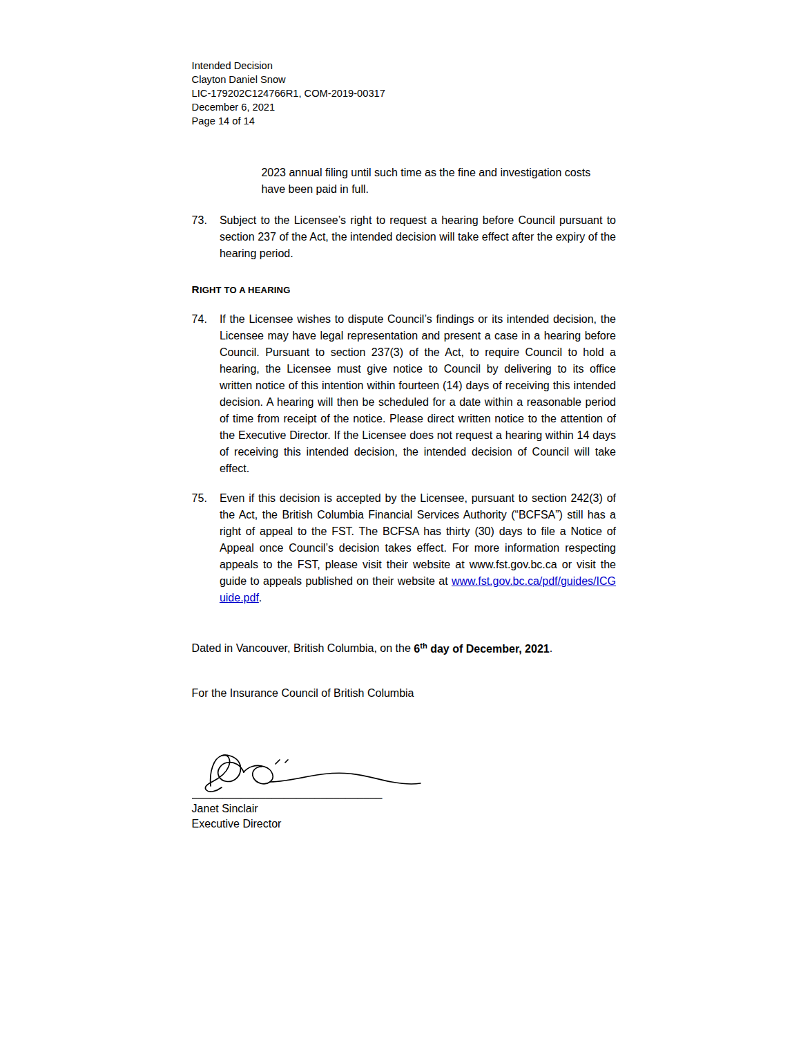Intended Decision
Clayton Daniel Snow
LIC-179202C124766R1, COM-2019-00317
December 6, 2021
Page 14 of 14
2023 annual filing until such time as the fine and investigation costs have been paid in full.
73. Subject to the Licensee’s right to request a hearing before Council pursuant to section 237 of the Act, the intended decision will take effect after the expiry of the hearing period.
RIGHT TO A HEARING
74. If the Licensee wishes to dispute Council’s findings or its intended decision, the Licensee may have legal representation and present a case in a hearing before Council. Pursuant to section 237(3) of the Act, to require Council to hold a hearing, the Licensee must give notice to Council by delivering to its office written notice of this intention within fourteen (14) days of receiving this intended decision. A hearing will then be scheduled for a date within a reasonable period of time from receipt of the notice. Please direct written notice to the attention of the Executive Director. If the Licensee does not request a hearing within 14 days of receiving this intended decision, the intended decision of Council will take effect.
75. Even if this decision is accepted by the Licensee, pursuant to section 242(3) of the Act, the British Columbia Financial Services Authority (“BCFSA”) still has a right of appeal to the FST. The BCFSA has thirty (30) days to file a Notice of Appeal once Council’s decision takes effect. For more information respecting appeals to the FST, please visit their website at www.fst.gov.bc.ca or visit the guide to appeals published on their website at www.fst.gov.bc.ca/pdf/guides/ICGuide.pdf.
Dated in Vancouver, British Columbia, on the 6th day of December, 2021.
For the Insurance Council of British Columbia
_______________________________
Janet Sinclair
Executive Director